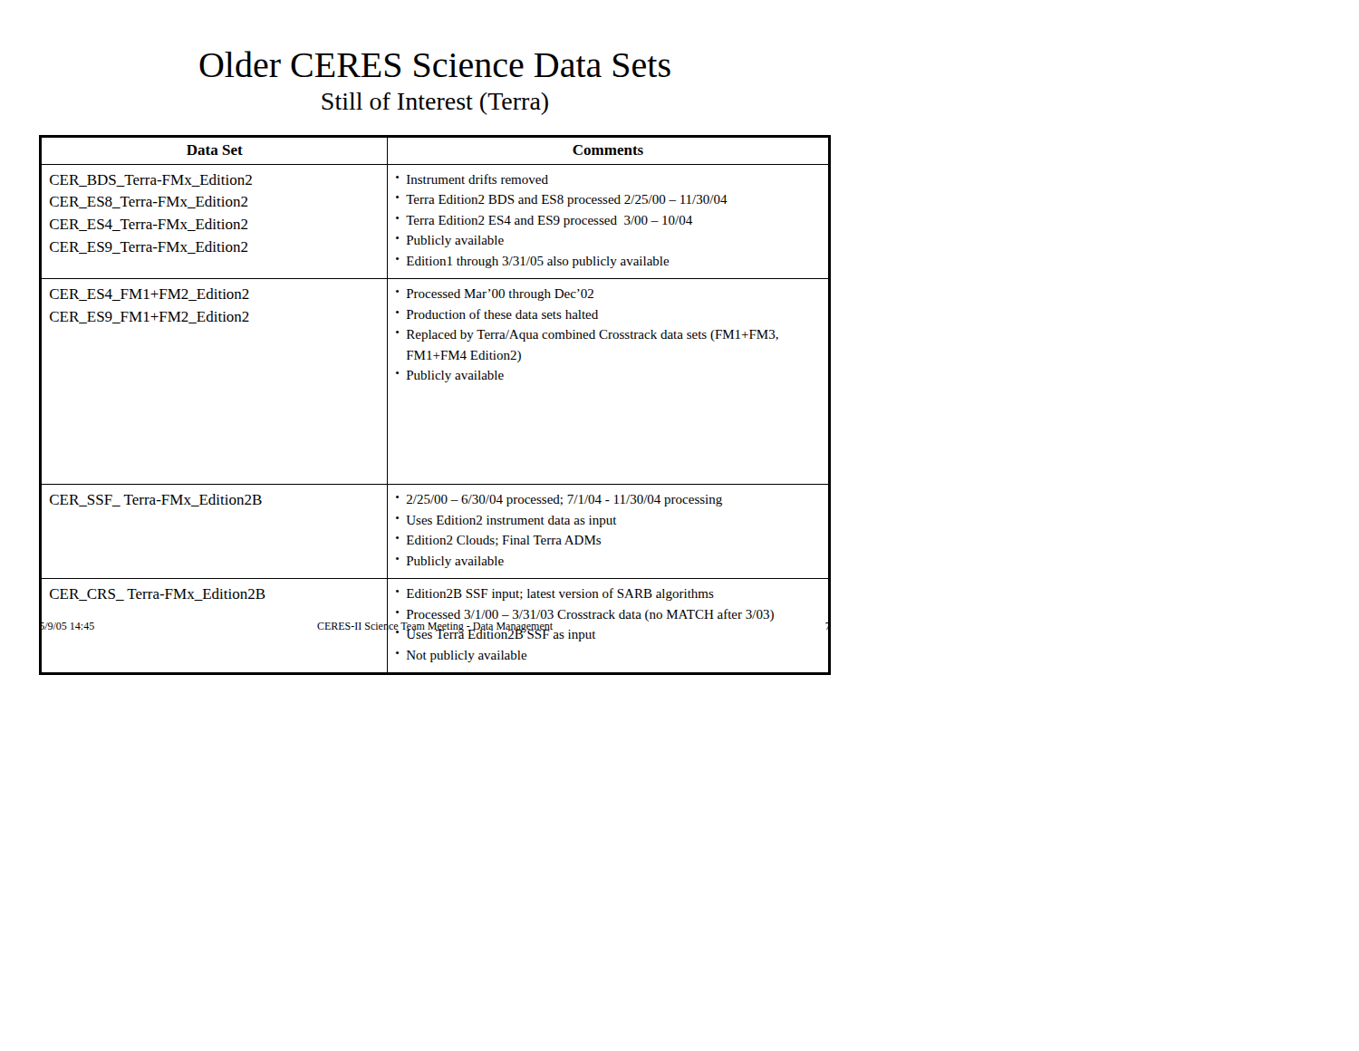Older CERES Science Data Sets
Still of Interest (Terra)
| Data Set | Comments |
| --- | --- |
| CER_BDS_Terra-FMx_Edition2 CER_ES8_Terra-FMx_Edition2 CER_ES4_Terra-FMx_Edition2 CER_ES9_Terra-FMx_Edition2 | Instrument drifts removed Terra Edition2 BDS and ES8 processed 2/25/00 – 11/30/04 Terra Edition2 ES4 and ES9 processed 3/00 – 10/04 Publicly available Edition1 through 3/31/05 also publicly available |
| CER_ES4_FM1+FM2_Edition2 CER_ES9_FM1+FM2_Edition2 | Processed Mar’00 through Dec’02 Production of these data sets halted Replaced by Terra/Aqua combined Crosstrack data sets (FM1+FM3, FM1+FM4 Edition2) Publicly available |
| CER_SSF_ Terra-FMx_Edition2B | 2/25/00 – 6/30/04 processed; 7/1/04 - 11/30/04 processing Uses Edition2 instrument data as input Edition2 Clouds; Final Terra ADMs Publicly available |
| CER_CRS_ Terra-FMx_Edition2B | Edition2B SSF input; latest version of SARB algorithms Processed 3/1/00 – 3/31/03 Crosstrack data (no MATCH after 3/03) Uses Terra Edition2B SSF as input Not publicly available |
5/9/05 14:45
CERES-II Science Team Meeting - Data Management
7